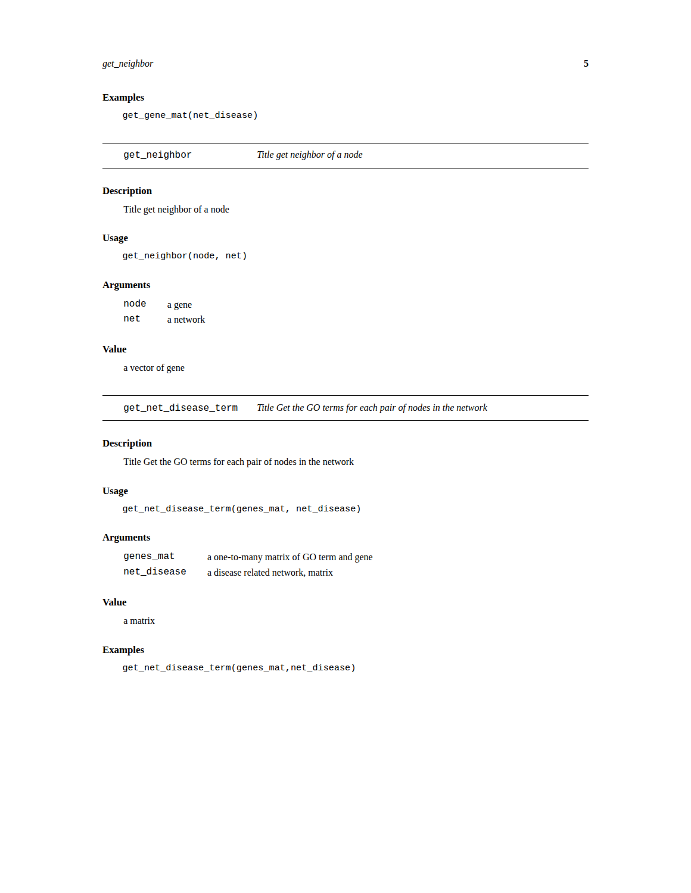get_neighbor 5
Examples
get_gene_mat(net_disease)
get_neighbor Title get neighbor of a node
Description
Title get neighbor of a node
Usage
get_neighbor(node, net)
Arguments
| node | a gene |
| net | a network |
Value
a vector of gene
get_net_disease_term Title Get the GO terms for each pair of nodes in the network
Description
Title Get the GO terms for each pair of nodes in the network
Usage
get_net_disease_term(genes_mat, net_disease)
Arguments
| genes_mat | a one-to-many matrix of GO term and gene |
| net_disease | a disease related network, matrix |
Value
a matrix
Examples
get_net_disease_term(genes_mat,net_disease)